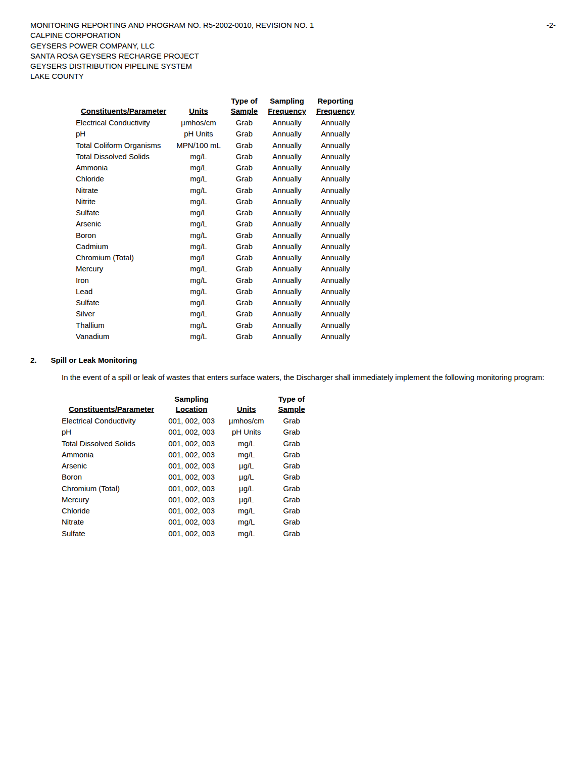MONITORING REPORTING AND PROGRAM NO. R5-2002-0010, REVISION NO. 1-2-
CALPINE CORPORATION
GEYSERS POWER COMPANY, LLC
SANTA ROSA GEYSERS RECHARGE PROJECT
GEYSERS DISTRIBUTION PIPELINE SYSTEM
LAKE COUNTY
| | | Type of | Sampling | Reporting |
| --- | --- | --- | --- | --- |
| Constituents/Parameter | Units | Sample | Frequency | Frequency |
| Electrical Conductivity | µmhos/cm | Grab | Annually | Annually |
| pH | pH Units | Grab | Annually | Annually |
| Total Coliform Organisms | MPN/100 mL | Grab | Annually | Annually |
| Total Dissolved Solids | mg/L | Grab | Annually | Annually |
| Ammonia | mg/L | Grab | Annually | Annually |
| Chloride | mg/L | Grab | Annually | Annually |
| Nitrate | mg/L | Grab | Annually | Annually |
| Nitrite | mg/L | Grab | Annually | Annually |
| Sulfate | mg/L | Grab | Annually | Annually |
| Arsenic | mg/L | Grab | Annually | Annually |
| Boron | mg/L | Grab | Annually | Annually |
| Cadmium | mg/L | Grab | Annually | Annually |
| Chromium (Total) | mg/L | Grab | Annually | Annually |
| Mercury | mg/L | Grab | Annually | Annually |
| Iron | mg/L | Grab | Annually | Annually |
| Lead | mg/L | Grab | Annually | Annually |
| Sulfate | mg/L | Grab | Annually | Annually |
| Silver | mg/L | Grab | Annually | Annually |
| Thallium | mg/L | Grab | Annually | Annually |
| Vanadium | mg/L | Grab | Annually | Annually |
2. Spill or Leak Monitoring
In the event of a spill or leak of wastes that enters surface waters, the Discharger shall immediately implement the following monitoring program:
| | Sampling | | Type of |
| --- | --- | --- | --- |
| Constituents/Parameter | Location | Units | Sample |
| Electrical Conductivity | 001, 002, 003 | µmhos/cm | Grab |
| pH | 001, 002, 003 | pH Units | Grab |
| Total Dissolved Solids | 001, 002, 003 | mg/L | Grab |
| Ammonia | 001, 002, 003 | mg/L | Grab |
| Arsenic | 001, 002, 003 | µg/L | Grab |
| Boron | 001, 002, 003 | µg/L | Grab |
| Chromium (Total) | 001, 002, 003 | µg/L | Grab |
| Mercury | 001, 002, 003 | µg/L | Grab |
| Chloride | 001, 002, 003 | mg/L | Grab |
| Nitrate | 001, 002, 003 | mg/L | Grab |
| Sulfate | 001, 002, 003 | mg/L | Grab |